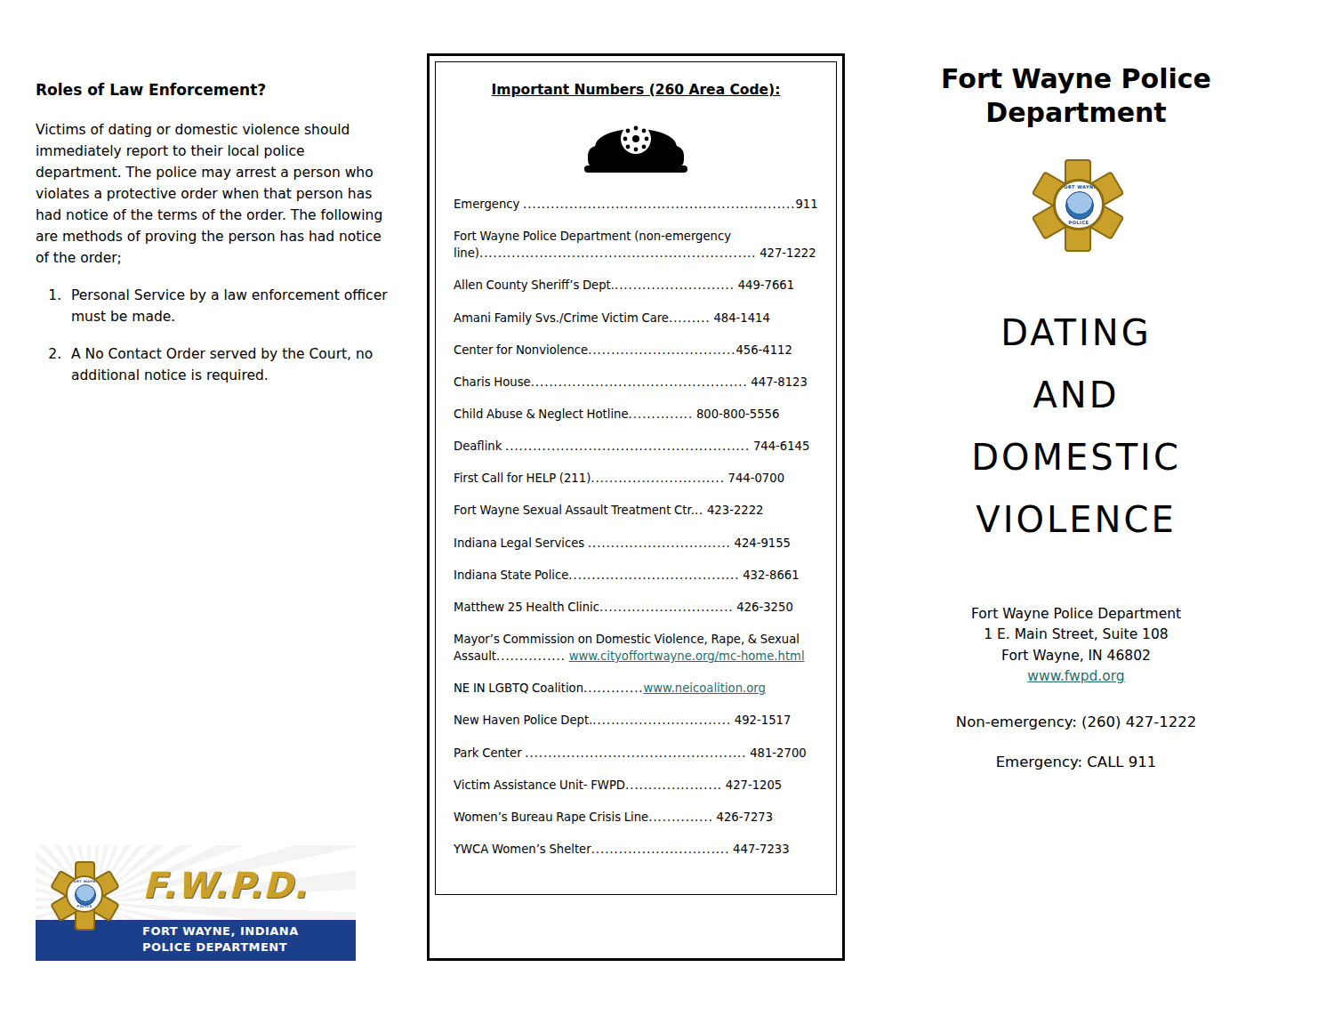Roles of Law Enforcement?
Victims of dating or domestic violence should immediately report to their local police department. The police may arrest a person who violates a protective order when that person has had notice of the terms of the order. The following are methods of proving the person has had notice of the order;
Personal Service by a law enforcement officer must be made.
A No Contact Order served by the Court, no additional notice is required.
F.W.P.D.
FORT WAYNE, INDIANA
POLICE DEPARTMENT
FORT WAYNE
POLICE
Important Numbers (260 Area Code):
Emergency ........................................................... 911
Fort Wayne Police Department (non-emergency line)............................................................ 427-1222
Allen County Sheriff’s Dept........................... 449-7661
Amani Family Svs./Crime Victim Care......... 484-1414
Center for Nonviolence................................ 456-4112
Charis House............................................... 447-8123
Child Abuse & Neglect Hotline.............. 800-800-5556
Deaflink ..................................................... 744-6145
First Call for HELP (211)............................. 744-0700
Fort Wayne Sexual Assault Treatment Ctr... 423-2222
Indiana Legal Services ............................... 424-9155
Indiana State Police..................................... 432-8661
Matthew 25 Health Clinic............................. 426-3250
Mayor’s Commission on Domestic Violence, Rape, & Sexual Assault............... www.cityoffortwayne.org/mc-home.html
NE IN LGBTQ Coalition............. www.neicoalition.org
New Haven Police Dept............................... 492-1517
Park Center ................................................ 481-2700
Victim Assistance Unit- FWPD..................... 427-1205
Women’s Bureau Rape Crisis Line.............. 426-7273
YWCA Women’s Shelter.............................. 447-7233
Fort Wayne Police
Department
FORT WAYNE
POLICE
DATING
AND
DOMESTIC
VIOLENCE
Fort Wayne Police Department
1 E. Main Street, Suite 108
Fort Wayne, IN 46802
www.fwpd.org
Non-emergency: (260) 427-1222
Emergency: CALL 911